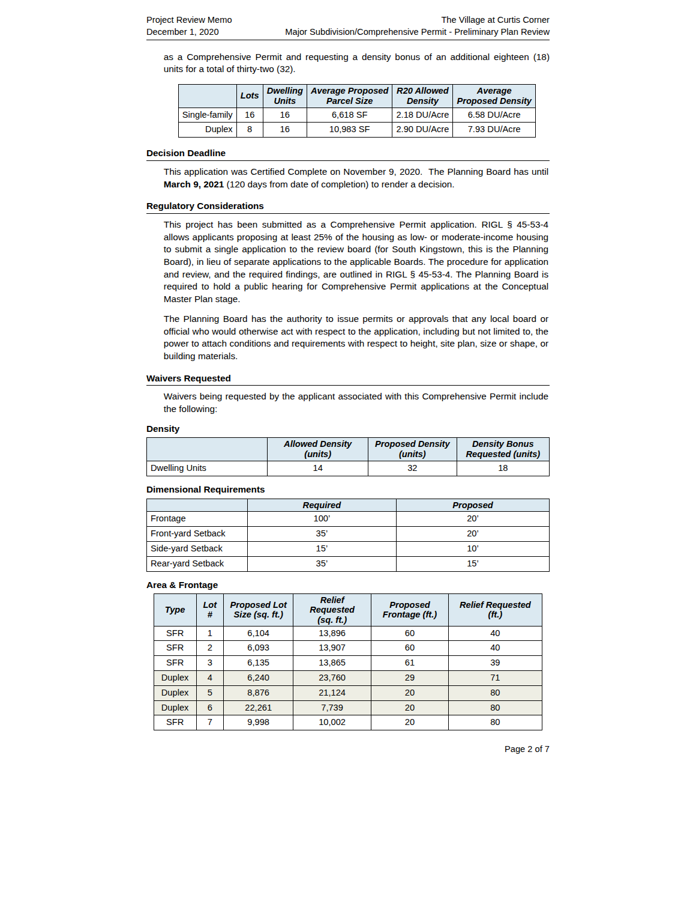| Project Review Memo | The Village at Curtis Corner |
| December 1, 2020 | Major Subdivision/Comprehensive Permit - Preliminary Plan Review |
as a Comprehensive Permit and requesting a density bonus of an additional eighteen (18) units for a total of thirty-two (32).
| | Lots | Dwelling Units | Average Proposed Parcel Size | R20 Allowed Density | Average Proposed Density |
| --- | --- | --- | --- | --- | --- |
| Single-family | 16 | 16 | 6,618 SF | 2.18 DU/Acre | 6.58 DU/Acre |
| Duplex | 8 | 16 | 10,983 SF | 2.90 DU/Acre | 7.93 DU/Acre |
Decision Deadline
This application was Certified Complete on November 9, 2020. The Planning Board has until March 9, 2021 (120 days from date of completion) to render a decision.
Regulatory Considerations
This project has been submitted as a Comprehensive Permit application. RIGL § 45-53-4 allows applicants proposing at least 25% of the housing as low- or moderate-income housing to submit a single application to the review board (for South Kingstown, this is the Planning Board), in lieu of separate applications to the applicable Boards. The procedure for application and review, and the required findings, are outlined in RIGL § 45-53-4. The Planning Board is required to hold a public hearing for Comprehensive Permit applications at the Conceptual Master Plan stage.
The Planning Board has the authority to issue permits or approvals that any local board or official who would otherwise act with respect to the application, including but not limited to, the power to attach conditions and requirements with respect to height, site plan, size or shape, or building materials.
Waivers Requested
Waivers being requested by the applicant associated with this Comprehensive Permit include the following:
Density
| | Allowed Density (units) | Proposed Density (units) | Density Bonus Requested (units) |
| --- | --- | --- | --- |
| Dwelling Units | 14 | 32 | 18 |
Dimensional Requirements
| | Required | Proposed |
| --- | --- | --- |
| Frontage | 100’ | 20’ |
| Front-yard Setback | 35’ | 20’ |
| Side-yard Setback | 15’ | 10’ |
| Rear-yard Setback | 35’ | 15’ |
Area & Frontage
| Type | Lot # | Proposed Lot Size (sq. ft.) | Relief Requested (sq. ft.) | Proposed Frontage (ft.) | Relief Requested (ft.) |
| --- | --- | --- | --- | --- | --- |
| SFR | 1 | 6,104 | 13,896 | 60 | 40 |
| SFR | 2 | 6,093 | 13,907 | 60 | 40 |
| SFR | 3 | 6,135 | 13,865 | 61 | 39 |
| Duplex | 4 | 6,240 | 23,760 | 29 | 71 |
| Duplex | 5 | 8,876 | 21,124 | 20 | 80 |
| Duplex | 6 | 22,261 | 7,739 | 20 | 80 |
| SFR | 7 | 9,998 | 10,002 | 20 | 80 |
Page 2 of 7